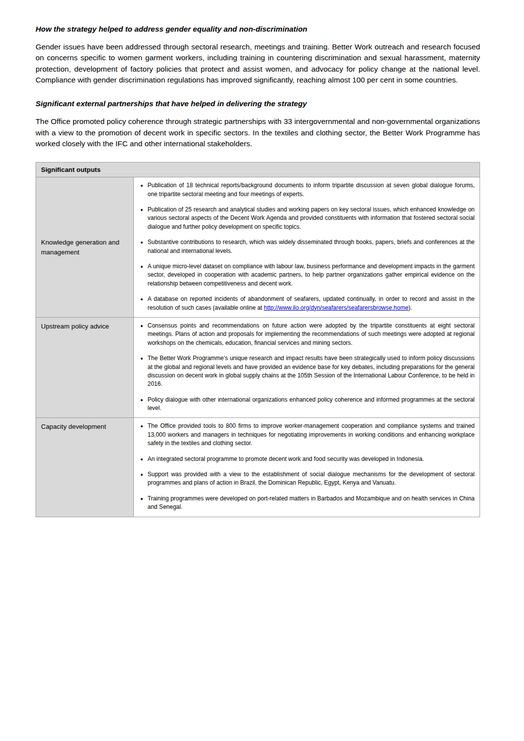How the strategy helped to address gender equality and non-discrimination
Gender issues have been addressed through sectoral research, meetings and training. Better Work outreach and research focused on concerns specific to women garment workers, including training in countering discrimination and sexual harassment, maternity protection, development of factory policies that protect and assist women, and advocacy for policy change at the national level. Compliance with gender discrimination regulations has improved significantly, reaching almost 100 per cent in some countries.
Significant external partnerships that have helped in delivering the strategy
The Office promoted policy coherence through strategic partnerships with 33 intergovernmental and non-governmental organizations with a view to the promotion of decent work in specific sectors. In the textiles and clothing sector, the Better Work Programme has worked closely with the IFC and other international stakeholders.
| Significant outputs |
| --- |
| Knowledge generation and management | Publication of 18 technical reports/background documents to inform tripartite discussion at seven global dialogue forums, one tripartite sectoral meeting and four meetings of experts. Publication of 25 research and analytical studies and working papers on key sectoral issues, which enhanced knowledge on various sectoral aspects of the Decent Work Agenda and provided constituents with information that fostered sectoral social dialogue and further policy development on specific topics. Substantive contributions to research, which was widely disseminated through books, papers, briefs and conferences at the national and international levels. A unique micro-level dataset on compliance with labour law, business performance and development impacts in the garment sector, developed in cooperation with academic partners, to help partner organizations gather empirical evidence on the relationship between competitiveness and decent work. A database on reported incidents of abandonment of seafarers, updated continually, in order to record and assist in the resolution of such cases (available online at http://www.ilo.org/dyn/seafarers/seafarersbrowse.home ). |
| Upstream policy advice | Consensus points and recommendations on future action were adopted by the tripartite constituents at eight sectoral meetings. Plans of action and proposals for implementing the recommendations of such meetings were adopted at regional workshops on the chemicals, education, financial services and mining sectors. The Better Work Programme’s unique research and impact results have been strategically used to inform policy discussions at the global and regional levels and have provided an evidence base for key debates, including preparations for the general discussion on decent work in global supply chains at the 105th Session of the International Labour Conference, to be held in 2016. Policy dialogue with other international organizations enhanced policy coherence and informed programmes at the sectoral level. |
| Capacity development | The Office provided tools to 800 firms to improve worker-management cooperation and compliance systems and trained 13,000 workers and managers in techniques for negotiating improvements in working conditions and enhancing workplace safety in the textiles and clothing sector. An integrated sectoral programme to promote decent work and food security was developed in Indonesia. Support was provided with a view to the establishment of social dialogue mechanisms for the development of sectoral programmes and plans of action in Brazil, the Dominican Republic, Egypt, Kenya and Vanuatu. Training programmes were developed on port-related matters in Barbados and Mozambique and on health services in China and Senegal. |